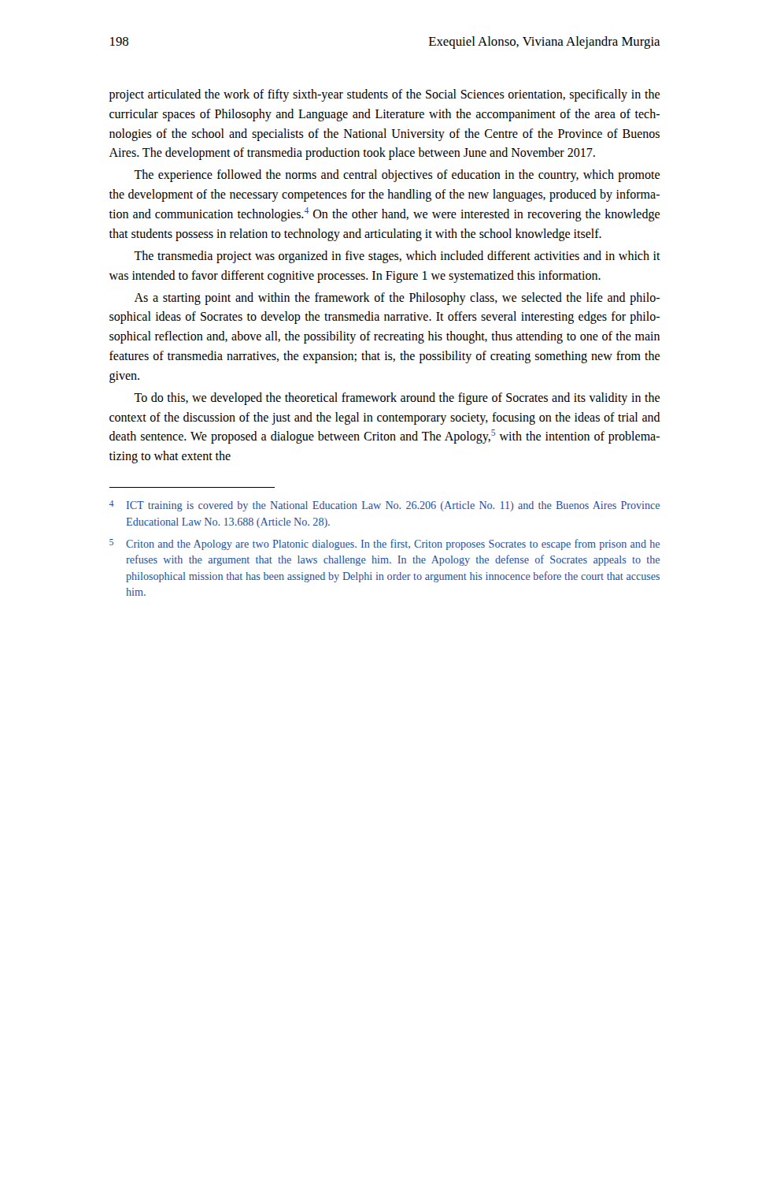198 Exequiel Alonso, Viviana Alejandra Murgia
project articulated the work of fifty sixth-year students of the Social Sciences orientation, specifically in the curricular spaces of Philosophy and Language and Literature with the accompaniment of the area of technologies of the school and specialists of the National University of the Centre of the Province of Buenos Aires. The development of transmedia production took place between June and November 2017.
The experience followed the norms and central objectives of education in the country, which promote the development of the necessary competences for the handling of the new languages, produced by information and communication technologies.4 On the other hand, we were interested in recovering the knowledge that students possess in relation to technology and articulating it with the school knowledge itself.
The transmedia project was organized in five stages, which included different activities and in which it was intended to favor different cognitive processes. In Figure 1 we systematized this information.
As a starting point and within the framework of the Philosophy class, we selected the life and philosophical ideas of Socrates to develop the transmedia narrative. It offers several interesting edges for philosophical reflection and, above all, the possibility of recreating his thought, thus attending to one of the main features of transmedia narratives, the expansion; that is, the possibility of creating something new from the given.
To do this, we developed the theoretical framework around the figure of Socrates and its validity in the context of the discussion of the just and the legal in contemporary society, focusing on the ideas of trial and death sentence. We proposed a dialogue between Criton and The Apology,5 with the intention of problematizing to what extent the
4 ICT training is covered by the National Education Law No. 26.206 (Article No. 11) and the Buenos Aires Province Educational Law No. 13.688 (Article No. 28).
5 Criton and the Apology are two Platonic dialogues. In the first, Criton proposes Socrates to escape from prison and he refuses with the argument that the laws challenge him. In the Apology the defense of Socrates appeals to the philosophical mission that has been assigned by Delphi in order to argument his innocence before the court that accuses him.